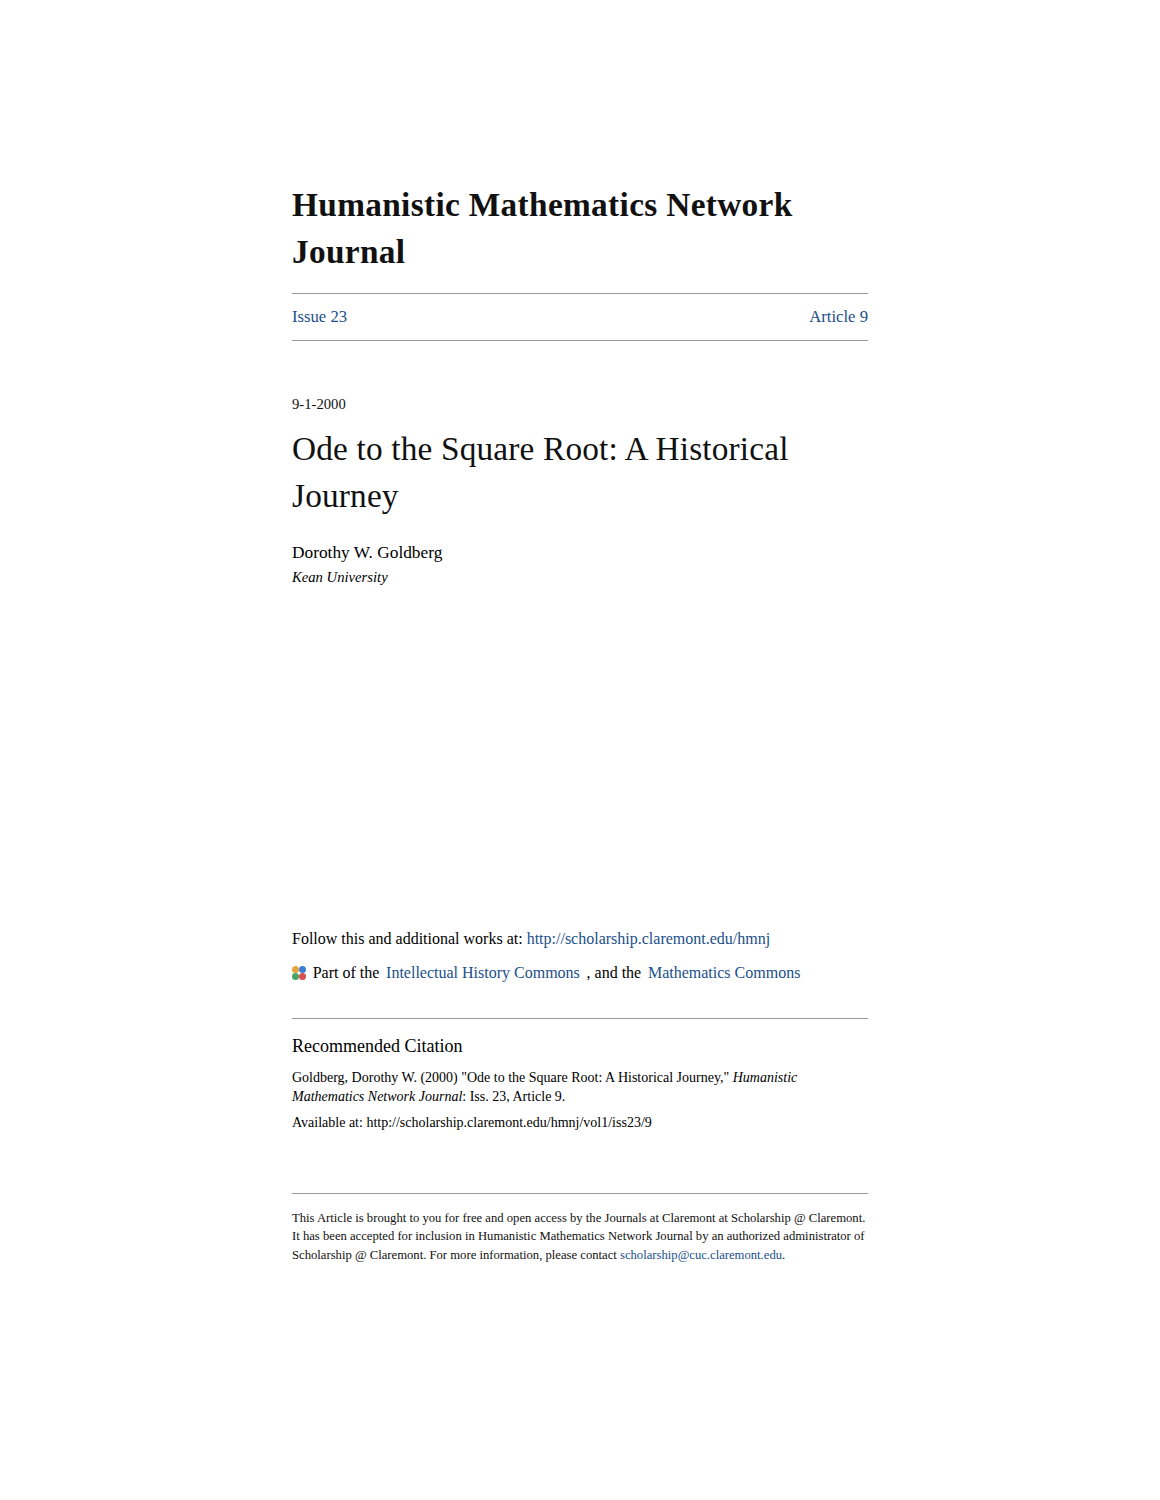Humanistic Mathematics Network Journal
Issue 23
Article 9
9-1-2000
Ode to the Square Root: A Historical Journey
Dorothy W. Goldberg
Kean University
Follow this and additional works at: http://scholarship.claremont.edu/hmnj
Part of the Intellectual History Commons, and the Mathematics Commons
Recommended Citation
Goldberg, Dorothy W. (2000) "Ode to the Square Root: A Historical Journey," Humanistic Mathematics Network Journal: Iss. 23, Article 9.
Available at: http://scholarship.claremont.edu/hmnj/vol1/iss23/9
This Article is brought to you for free and open access by the Journals at Claremont at Scholarship @ Claremont. It has been accepted for inclusion in Humanistic Mathematics Network Journal by an authorized administrator of Scholarship @ Claremont. For more information, please contact scholarship@cuc.claremont.edu.